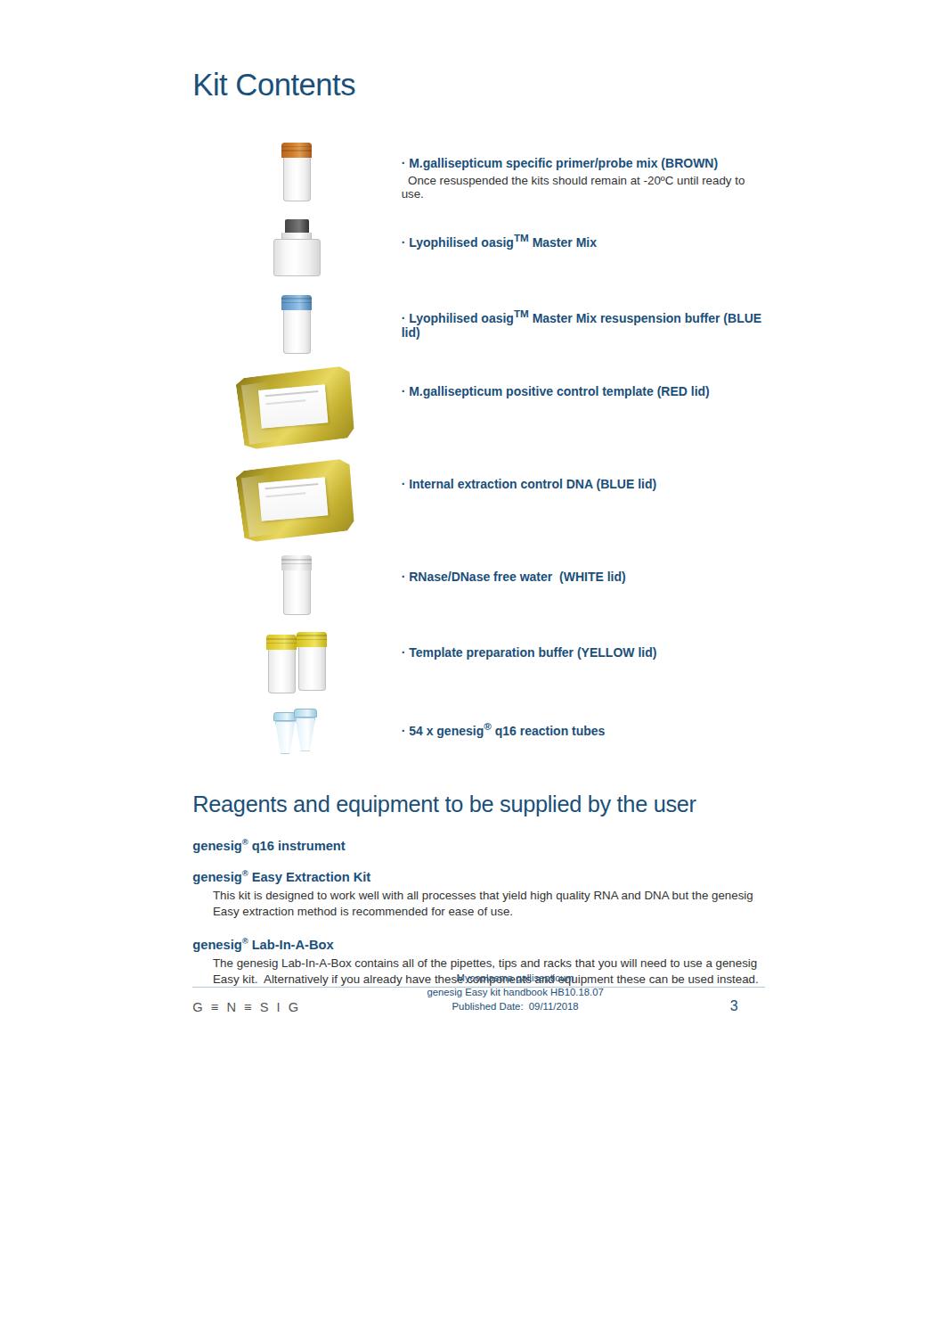Kit Contents
· M.gallisepticum specific primer/probe mix (BROWN) Once resuspended the kits should remain at -20ºC until ready to use.
· Lyophilised oasigTM Master Mix
· Lyophilised oasigTM Master Mix resuspension buffer (BLUE lid)
· M.gallisepticum positive control template (RED lid)
· Internal extraction control DNA (BLUE lid)
· RNase/DNase free water (WHITE lid)
· Template preparation buffer (YELLOW lid)
· 54 x genesig® q16 reaction tubes
Reagents and equipment to be supplied by the user
genesig® q16 instrument
genesig® Easy Extraction Kit
This kit is designed to work well with all processes that yield high quality RNA and DNA but the genesig Easy extraction method is recommended for ease of use.
genesig® Lab-In-A-Box
The genesig Lab-In-A-Box contains all of the pipettes, tips and racks that you will need to use a genesig Easy kit. Alternatively if you already have these components and equipment these can be used instead.
G ≡ N ≡ S I G
Mycoplasma gallisepticum
genesig Easy kit handbook HB10.18.07
Published Date: 09/11/2018
3